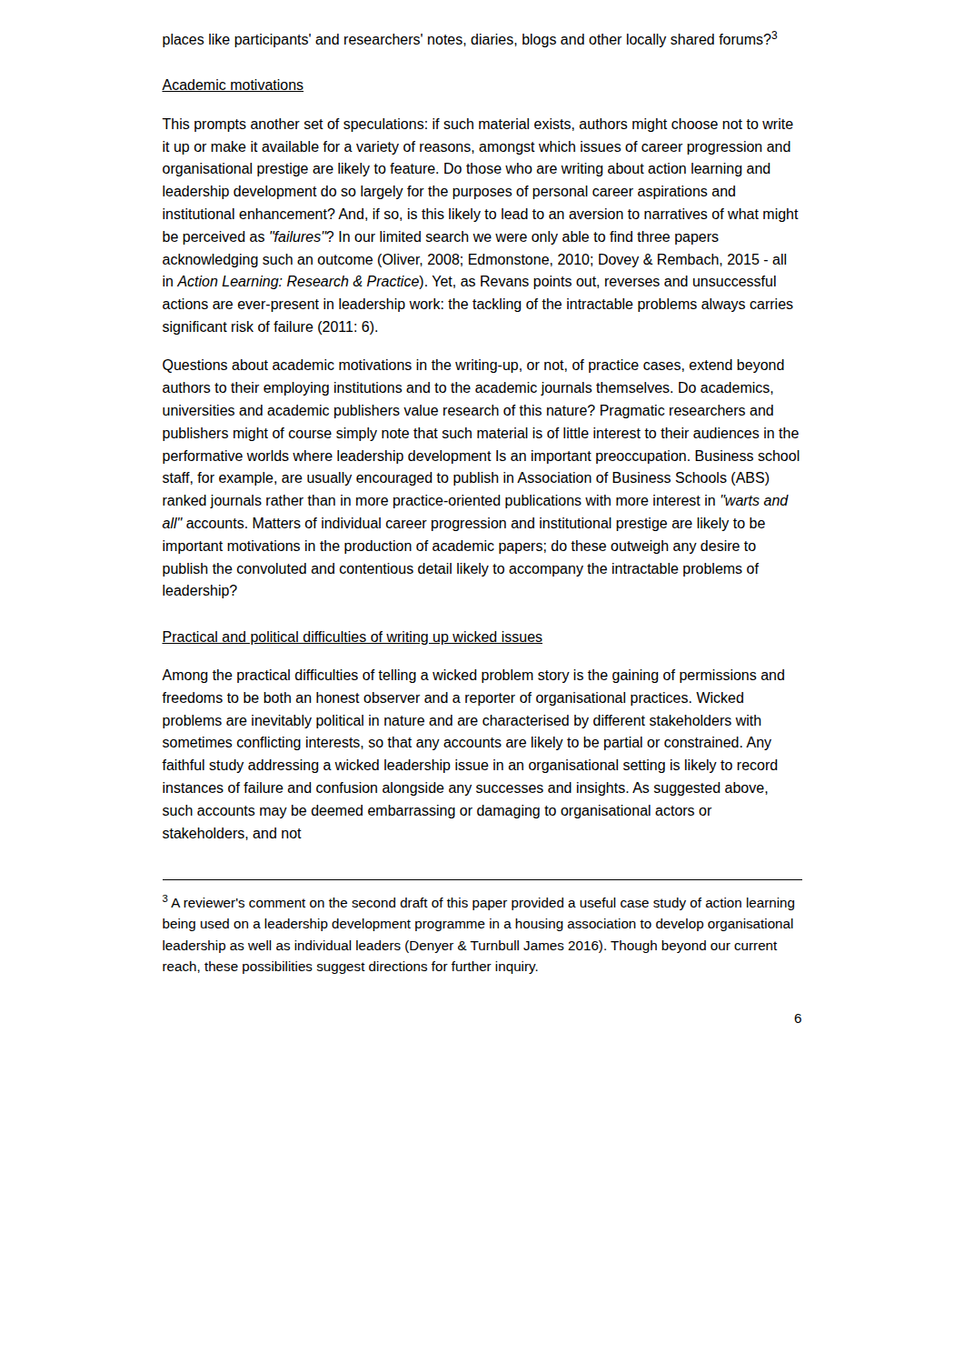places like participants' and researchers' notes, diaries, blogs and other locally shared forums?3
Academic motivations
This prompts another set of speculations: if such material exists, authors might choose not to write it up or make it available for a variety of reasons, amongst which issues of career progression and organisational prestige are likely to feature. Do those who are writing about action learning and leadership development do so largely for the purposes of personal career aspirations and institutional enhancement? And, if so, is this likely to lead to an aversion to narratives of what might be perceived as "failures"? In our limited search we were only able to find three papers acknowledging such an outcome (Oliver, 2008; Edmonstone, 2010; Dovey & Rembach, 2015 - all in Action Learning: Research & Practice). Yet, as Revans points out, reverses and unsuccessful actions are ever-present in leadership work: the tackling of the intractable problems always carries significant risk of failure (2011: 6).
Questions about academic motivations in the writing-up, or not, of practice cases, extend beyond authors to their employing institutions and to the academic journals themselves. Do academics, universities and academic publishers value research of this nature? Pragmatic researchers and publishers might of course simply note that such material is of little interest to their audiences in the performative worlds where leadership development Is an important preoccupation. Business school staff, for example, are usually encouraged to publish in Association of Business Schools (ABS) ranked journals rather than in more practice-oriented publications with more interest in "warts and all" accounts. Matters of individual career progression and institutional prestige are likely to be important motivations in the production of academic papers; do these outweigh any desire to publish the convoluted and contentious detail likely to accompany the intractable problems of leadership?
Practical and political difficulties of writing up wicked issues
Among the practical difficulties of telling a wicked problem story is the gaining of permissions and freedoms to be both an honest observer and a reporter of organisational practices. Wicked problems are inevitably political in nature and are characterised by different stakeholders with sometimes conflicting interests, so that any accounts are likely to be partial or constrained. Any faithful study addressing a wicked leadership issue in an organisational setting is likely to record instances of failure and confusion alongside any successes and insights. As suggested above, such accounts may be deemed embarrassing or damaging to organisational actors or stakeholders, and not
3 A reviewer's comment on the second draft of this paper provided a useful case study of action learning being used on a leadership development programme in a housing association to develop organisational leadership as well as individual leaders (Denyer & Turnbull James 2016). Though beyond our current reach, these possibilities suggest directions for further inquiry.
6